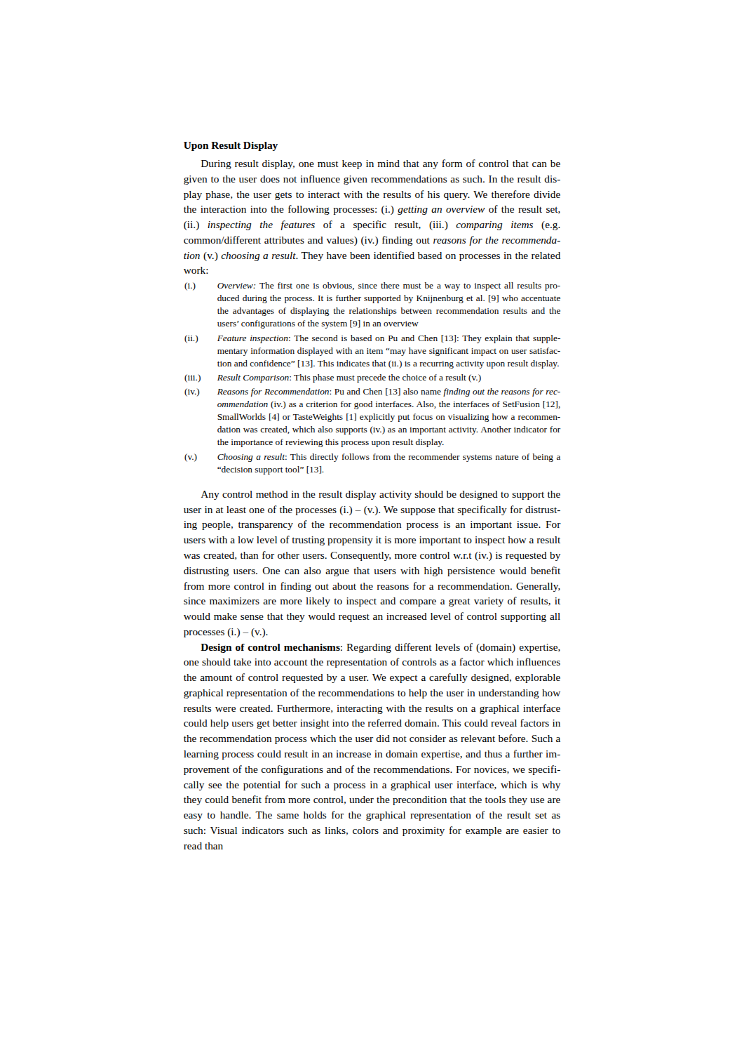Upon Result Display
During result display, one must keep in mind that any form of control that can be given to the user does not influence given recommendations as such. In the result display phase, the user gets to interact with the results of his query. We therefore divide the interaction into the following processes: (i.) getting an overview of the result set, (ii.) inspecting the features of a specific result, (iii.) comparing items (e.g. common/different attributes and values) (iv.) finding out reasons for the recommendation (v.) choosing a result. They have been identified based on processes in the related work:
(i.) Overview: The first one is obvious, since there must be a way to inspect all results produced during the process. It is further supported by Knijnenburg et al. [9] who accentuate the advantages of displaying the relationships between recommendation results and the users’ configurations of the system [9] in an overview
(ii.) Feature inspection: The second is based on Pu and Chen [13]: They explain that supplementary information displayed with an item “may have significant impact on user satisfaction and confidence” [13]. This indicates that (ii.) is a recurring activity upon result display.
(iii.) Result Comparison: This phase must precede the choice of a result (v.)
(iv.) Reasons for Recommendation: Pu and Chen [13] also name finding out the reasons for recommendation (iv.) as a criterion for good interfaces. Also, the interfaces of SetFusion [12], SmallWorlds [4] or TasteWeights [1] explicitly put focus on visualizing how a recommendation was created, which also supports (iv.) as an important activity. Another indicator for the importance of reviewing this process upon result display.
(v.) Choosing a result: This directly follows from the recommender systems nature of being a “decision support tool” [13].
Any control method in the result display activity should be designed to support the user in at least one of the processes (i.) – (v.). We suppose that specifically for distrusting people, transparency of the recommendation process is an important issue. For users with a low level of trusting propensity it is more important to inspect how a result was created, than for other users. Consequently, more control w.r.t (iv.) is requested by distrusting users. One can also argue that users with high persistence would benefit from more control in finding out about the reasons for a recommendation. Generally, since maximizers are more likely to inspect and compare a great variety of results, it would make sense that they would request an increased level of control supporting all processes (i.) – (v.).
Design of control mechanisms: Regarding different levels of (domain) expertise, one should take into account the representation of controls as a factor which influences the amount of control requested by a user. We expect a carefully designed, explorable graphical representation of the recommendations to help the user in understanding how results were created. Furthermore, interacting with the results on a graphical interface could help users get better insight into the referred domain. This could reveal factors in the recommendation process which the user did not consider as relevant before. Such a learning process could result in an increase in domain expertise, and thus a further improvement of the configurations and of the recommendations. For novices, we specifically see the potential for such a process in a graphical user interface, which is why they could benefit from more control, under the precondition that the tools they use are easy to handle. The same holds for the graphical representation of the result set as such: Visual indicators such as links, colors and proximity for example are easier to read than